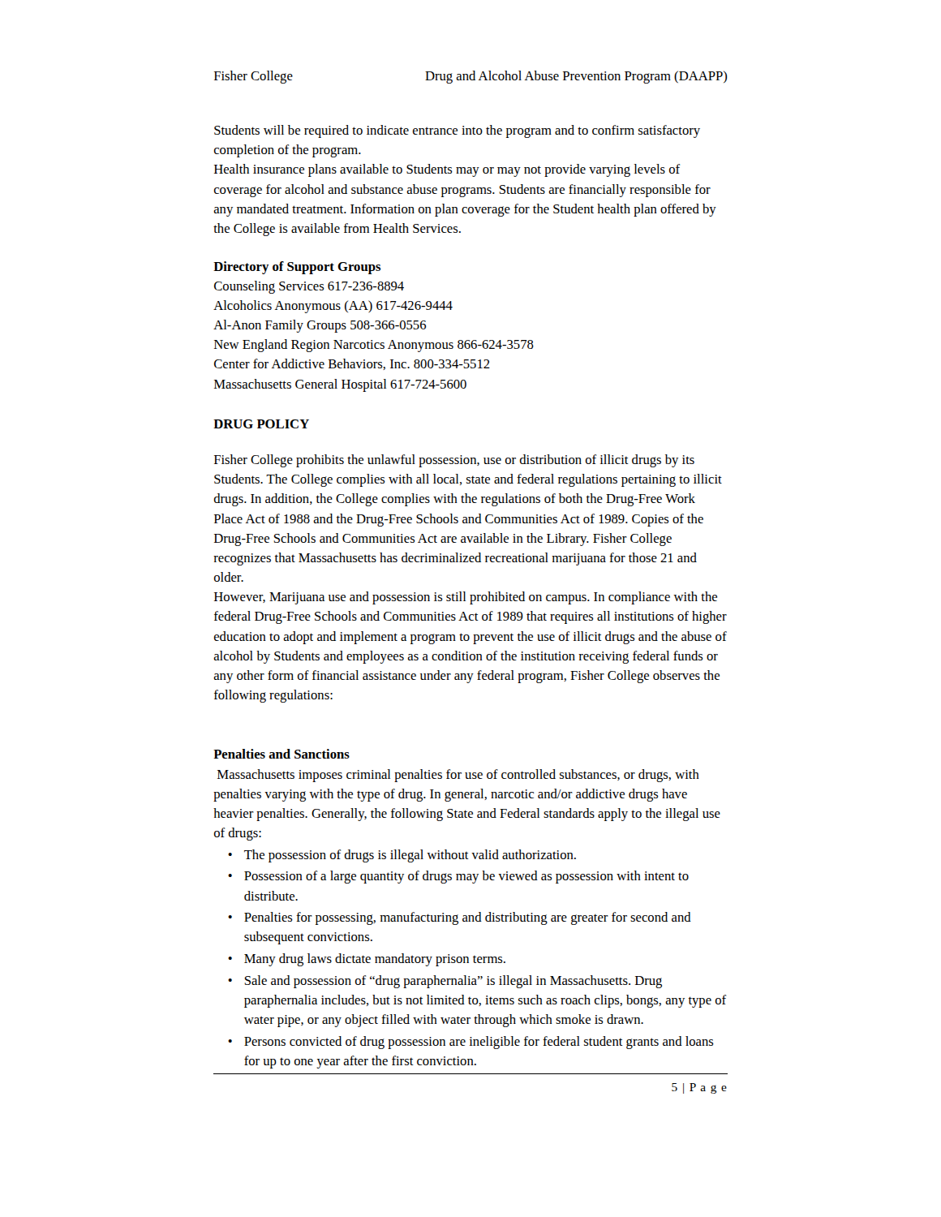Fisher College
Drug and Alcohol Abuse Prevention Program (DAAPP)
Students will be required to indicate entrance into the program and to confirm satisfactory completion of the program.
Health insurance plans available to Students may or may not provide varying levels of coverage for alcohol and substance abuse programs. Students are financially responsible for any mandated treatment. Information on plan coverage for the Student health plan offered by the College is available from Health Services.
Directory of Support Groups
Counseling Services 617-236-8894
Alcoholics Anonymous (AA) 617-426-9444
Al-Anon Family Groups 508-366-0556
New England Region Narcotics Anonymous 866-624-3578
Center for Addictive Behaviors, Inc. 800-334-5512
Massachusetts General Hospital 617-724-5600
DRUG POLICY
Fisher College prohibits the unlawful possession, use or distribution of illicit drugs by its Students. The College complies with all local, state and federal regulations pertaining to illicit drugs. In addition, the College complies with the regulations of both the Drug-Free Work Place Act of 1988 and the Drug-Free Schools and Communities Act of 1989. Copies of the Drug-Free Schools and Communities Act are available in the Library. Fisher College recognizes that Massachusetts has decriminalized recreational marijuana for those 21 and older.
However, Marijuana use and possession is still prohibited on campus. In compliance with the federal Drug-Free Schools and Communities Act of 1989 that requires all institutions of higher education to adopt and implement a program to prevent the use of illicit drugs and the abuse of alcohol by Students and employees as a condition of the institution receiving federal funds or any other form of financial assistance under any federal program, Fisher College observes the following regulations:
Penalties and Sanctions
Massachusetts imposes criminal penalties for use of controlled substances, or drugs, with penalties varying with the type of drug. In general, narcotic and/or addictive drugs have heavier penalties. Generally, the following State and Federal standards apply to the illegal use of drugs:
The possession of drugs is illegal without valid authorization.
Possession of a large quantity of drugs may be viewed as possession with intent to distribute.
Penalties for possessing, manufacturing and distributing are greater for second and subsequent convictions.
Many drug laws dictate mandatory prison terms.
Sale and possession of “drug paraphernalia” is illegal in Massachusetts. Drug paraphernalia includes, but is not limited to, items such as roach clips, bongs, any type of water pipe, or any object filled with water through which smoke is drawn.
Persons convicted of drug possession are ineligible for federal student grants and loans for up to one year after the first conviction.
5 | P a g e